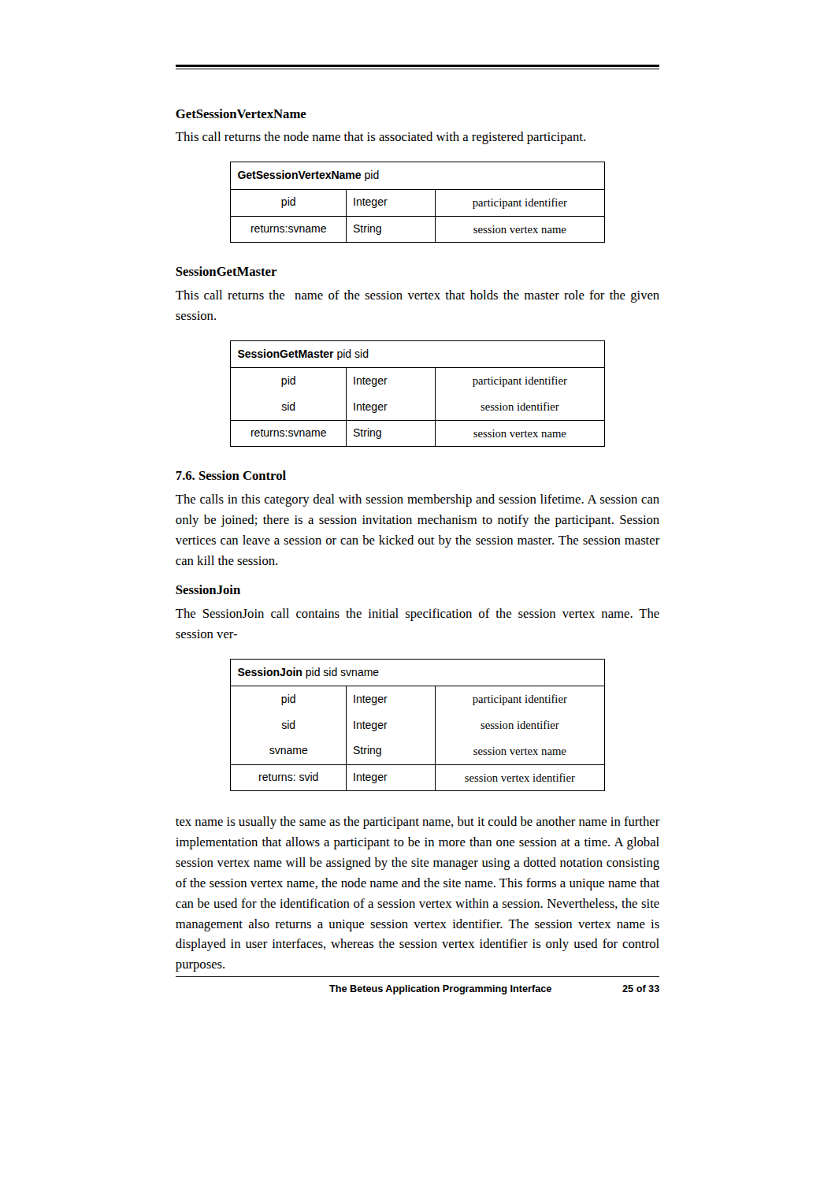GetSessionVertexName
This call returns the node name that is associated with a registered participant.
| GetSessionVertexName pid |
| pid | Integer | participant identifier |
| returns:svname | String | session vertex name |
SessionGetMaster
This call returns the name of the session vertex that holds the master role for the given session.
| SessionGetMaster pid sid |
| pid | Integer | participant identifier |
| sid | Integer | session identifier |
| returns:svname | String | session vertex name |
7.6. Session Control
The calls in this category deal with session membership and session lifetime. A session can only be joined; there is a session invitation mechanism to notify the participant. Session vertices can leave a session or can be kicked out by the session master. The session master can kill the session.
SessionJoin
The SessionJoin call contains the initial specification of the session vertex name. The session ver-
| SessionJoin pid sid svname |
| pid | Integer | participant identifier |
| sid | Integer | session identifier |
| svname | String | session vertex name |
| returns: svid | Integer | session vertex identifier |
tex name is usually the same as the participant name, but it could be another name in further implementation that allows a participant to be in more than one session at a time. A global session vertex name will be assigned by the site manager using a dotted notation consisting of the session vertex name, the node name and the site name. This forms a unique name that can be used for the identification of a session vertex within a session. Nevertheless, the site management also returns a unique session vertex identifier. The session vertex name is displayed in user interfaces, whereas the session vertex identifier is only used for control purposes.
The Beteus Application Programming Interface
25 of 33